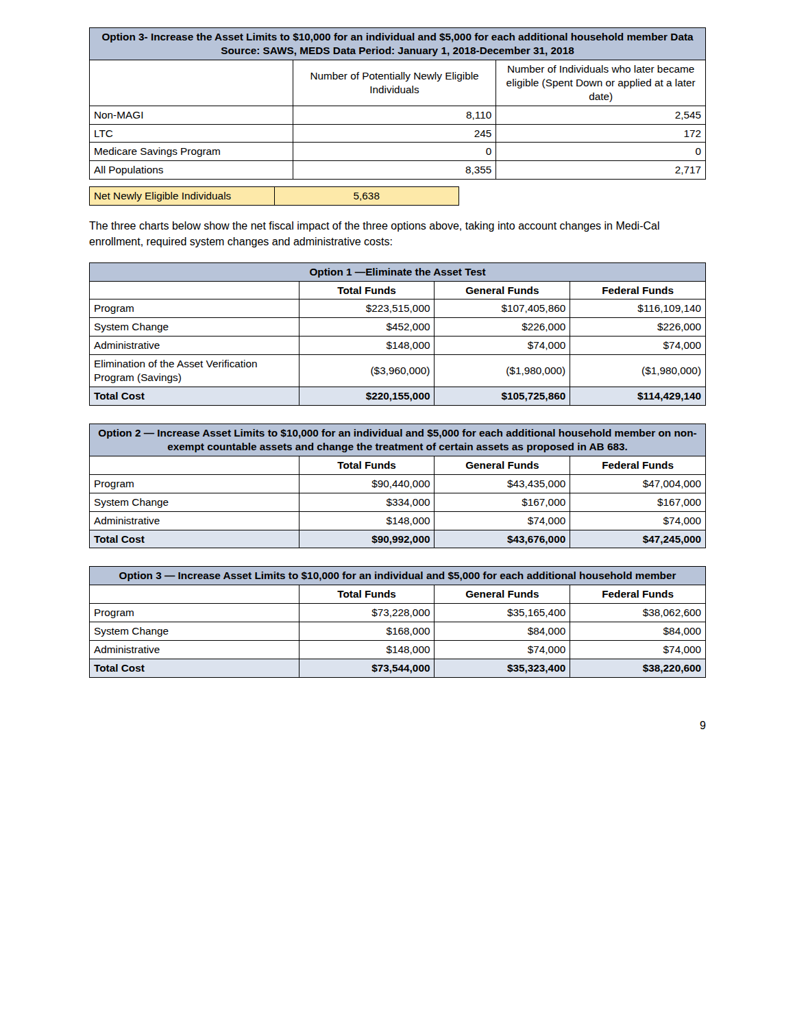| Option 3- Increase the Asset Limits to $10,000 for an individual and $5,000 for each additional household member Data Source: SAWS, MEDS Data Period: January 1, 2018-December 31, 2018 |
| | Number of Potentially Newly Eligible Individuals | Number of Individuals who later became eligible (Spent Down or applied at a later date) |
| Non-MAGI | 8,110 | 2,545 |
| LTC | 245 | 172 |
| Medicare Savings Program | 0 | 0 |
| All Populations | 8,355 | 2,717 |
| Net Newly Eligible Individuals | 5,638 |
The three charts below show the net fiscal impact of the three options above, taking into account changes in Medi-Cal enrollment, required system changes and administrative costs:
| Option 1 —Eliminate the Asset Test |
| | Total Funds | General Funds | Federal Funds |
| Program | $223,515,000 | $107,405,860 | $116,109,140 |
| System Change | $452,000 | $226,000 | $226,000 |
| Administrative | $148,000 | $74,000 | $74,000 |
| Elimination of the Asset Verification Program (Savings) | ($3,960,000) | ($1,980,000) | ($1,980,000) |
| Total Cost | $220,155,000 | $105,725,860 | $114,429,140 |
| Option 2 — Increase Asset Limits to $10,000 for an individual and $5,000 for each additional household member on non-exempt countable assets and change the treatment of certain assets as proposed in AB 683. |
| | Total Funds | General Funds | Federal Funds |
| Program | $90,440,000 | $43,435,000 | $47,004,000 |
| System Change | $334,000 | $167,000 | $167,000 |
| Administrative | $148,000 | $74,000 | $74,000 |
| Total Cost | $90,992,000 | $43,676,000 | $47,245,000 |
| Option 3 — Increase Asset Limits to $10,000 for an individual and $5,000 for each additional household member |
| | Total Funds | General Funds | Federal Funds |
| Program | $73,228,000 | $35,165,400 | $38,062,600 |
| System Change | $168,000 | $84,000 | $84,000 |
| Administrative | $148,000 | $74,000 | $74,000 |
| Total Cost | $73,544,000 | $35,323,400 | $38,220,600 |
9